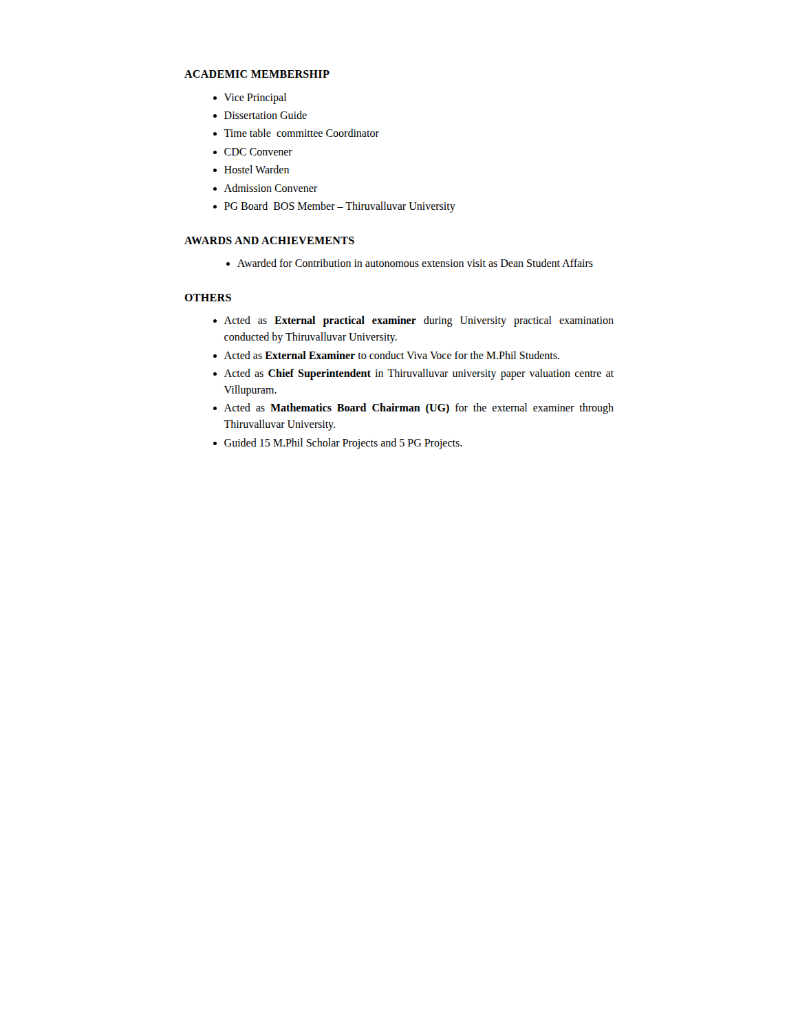ACADEMIC MEMBERSHIP
Vice Principal
Dissertation Guide
Time table committee Coordinator
CDC Convener
Hostel Warden
Admission Convener
PG Board BOS Member – Thiruvalluvar University
AWARDS AND ACHIEVEMENTS
Awarded for Contribution in autonomous extension visit as Dean Student Affairs
OTHERS
Acted as External practical examiner during University practical examination conducted by Thiruvalluvar University.
Acted as External Examiner to conduct Viva Voce for the M.Phil Students.
Acted as Chief Superintendent in Thiruvalluvar university paper valuation centre at Villupuram.
Acted as Mathematics Board Chairman (UG) for the external examiner through Thiruvalluvar University.
Guided 15 M.Phil Scholar Projects and 5 PG Projects.